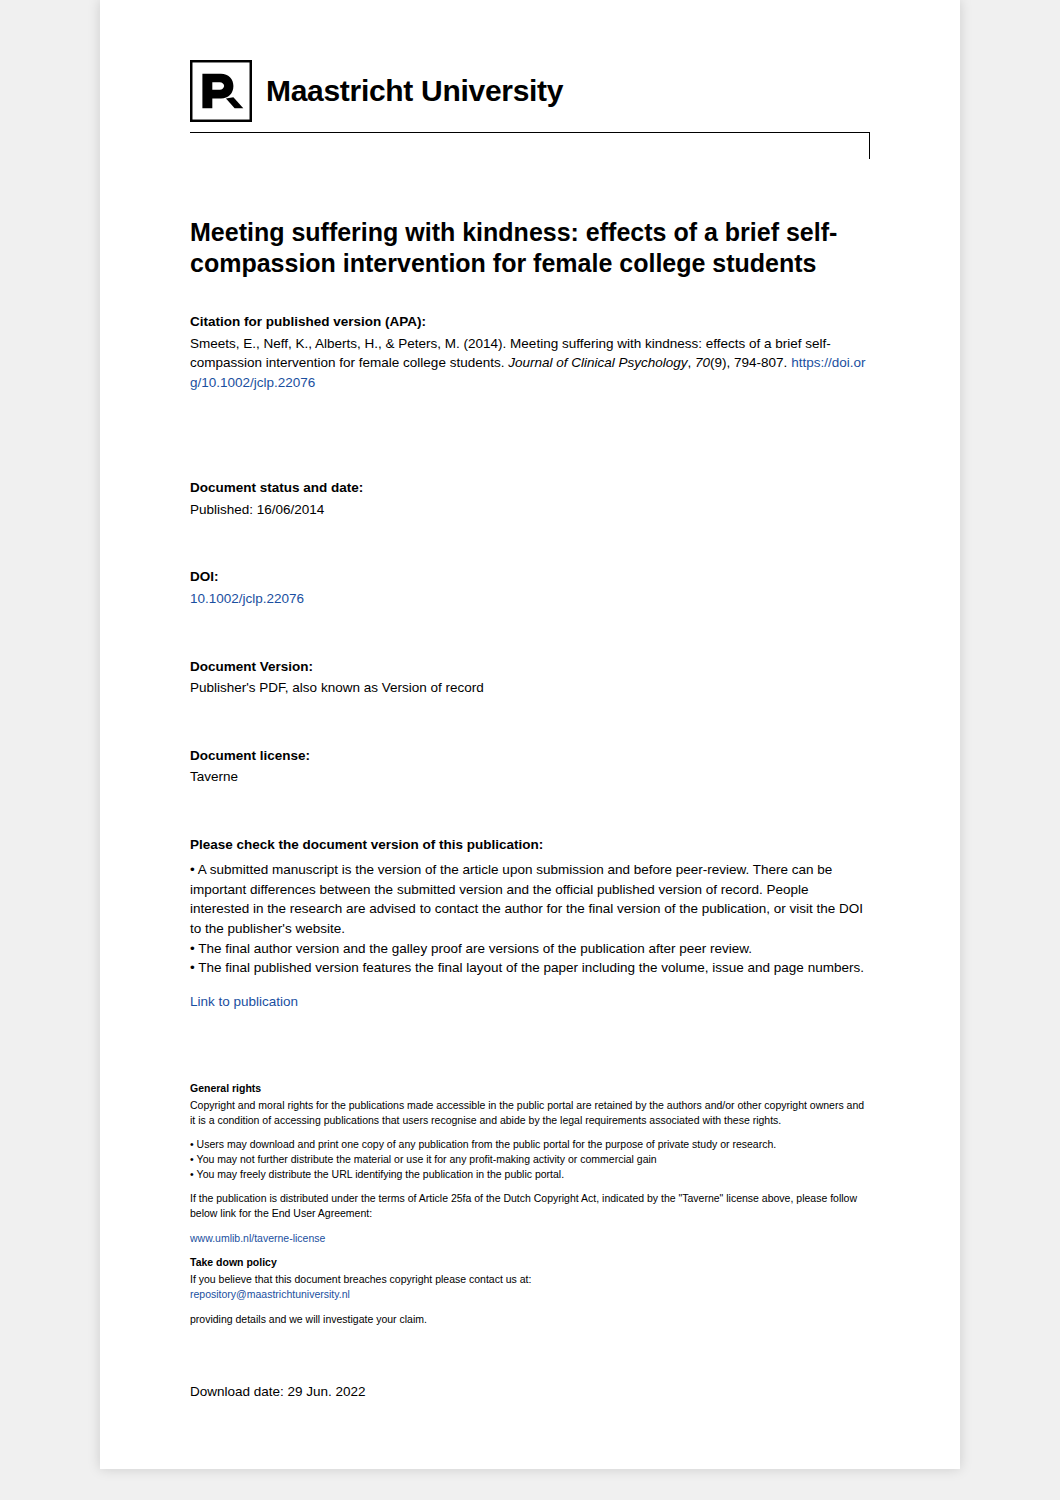Maastricht University
Meeting suffering with kindness: effects of a brief self-compassion intervention for female college students
Citation for published version (APA):
Smeets, E., Neff, K., Alberts, H., & Peters, M. (2014). Meeting suffering with kindness: effects of a brief self-compassion intervention for female college students. Journal of Clinical Psychology, 70(9), 794-807. https://doi.org/10.1002/jclp.22076
Document status and date:
Published: 16/06/2014
DOI:
10.1002/jclp.22076
Document Version:
Publisher's PDF, also known as Version of record
Document license:
Taverne
Please check the document version of this publication:
• A submitted manuscript is the version of the article upon submission and before peer-review. There can be important differences between the submitted version and the official published version of record. People interested in the research are advised to contact the author for the final version of the publication, or visit the DOI to the publisher's website.
• The final author version and the galley proof are versions of the publication after peer review.
• The final published version features the final layout of the paper including the volume, issue and page numbers.
Link to publication
General rights
Copyright and moral rights for the publications made accessible in the public portal are retained by the authors and/or other copyright owners and it is a condition of accessing publications that users recognise and abide by the legal requirements associated with these rights.
Users may download and print one copy of any publication from the public portal for the purpose of private study or research.
You may not further distribute the material or use it for any profit-making activity or commercial gain
You may freely distribute the URL identifying the publication in the public portal.
If the publication is distributed under the terms of Article 25fa of the Dutch Copyright Act, indicated by the "Taverne" license above, please follow below link for the End User Agreement:
www.umlib.nl/taverne-license
Take down policy
If you believe that this document breaches copyright please contact us at:
repository@maastrichtuniversity.nl
providing details and we will investigate your claim.
Download date: 29 Jun. 2022